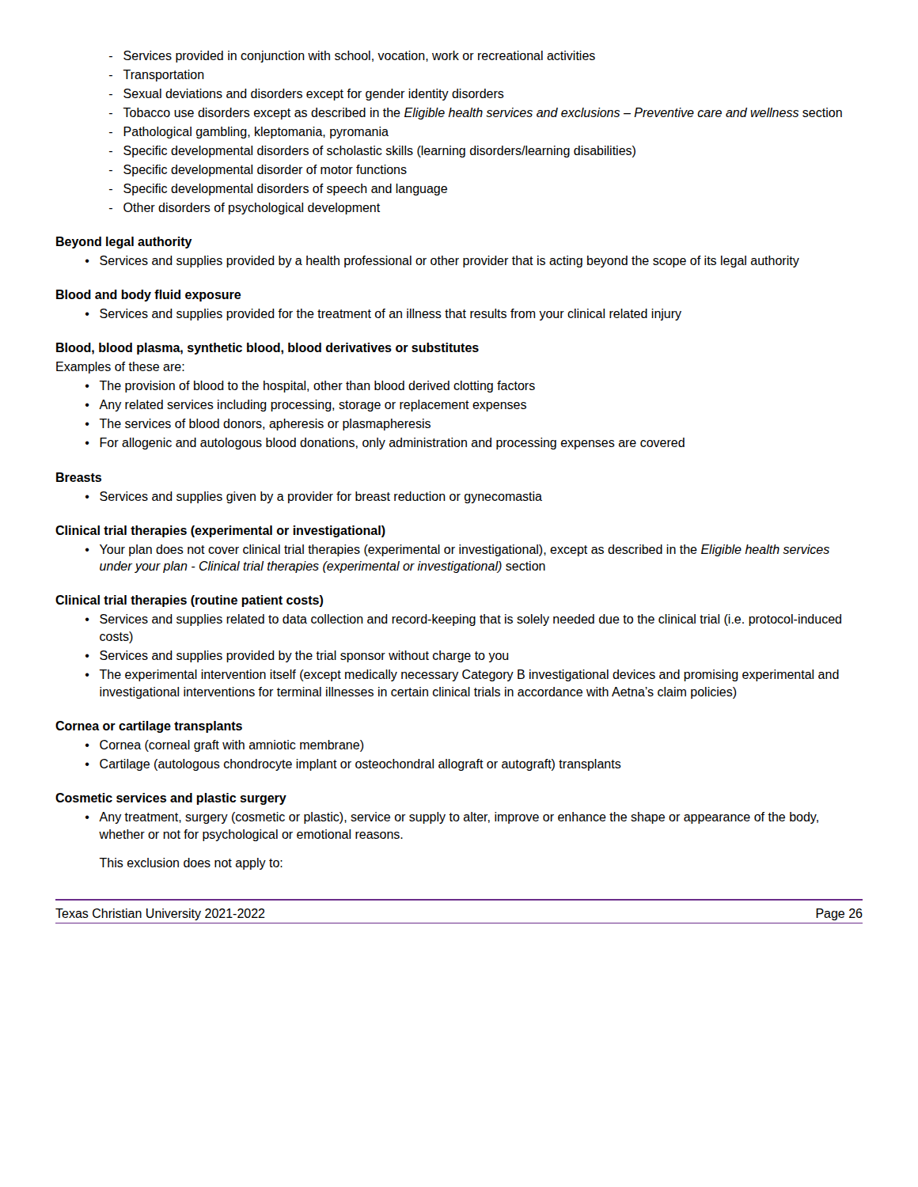Services provided in conjunction with school, vocation, work or recreational activities
Transportation
Sexual deviations and disorders except for gender identity disorders
Tobacco use disorders except as described in the Eligible health services and exclusions – Preventive care and wellness section
Pathological gambling, kleptomania, pyromania
Specific developmental disorders of scholastic skills (learning disorders/learning disabilities)
Specific developmental disorder of motor functions
Specific developmental disorders of speech and language
Other disorders of psychological development
Beyond legal authority
Services and supplies provided by a health professional or other provider that is acting beyond the scope of its legal authority
Blood and body fluid exposure
Services and supplies provided for the treatment of an illness that results from your clinical related injury
Blood, blood plasma, synthetic blood, blood derivatives or substitutes
Examples of these are:
The provision of blood to the hospital, other than blood derived clotting factors
Any related services including processing, storage or replacement expenses
The services of blood donors, apheresis or plasmapheresis
For allogenic and autologous blood donations, only administration and processing expenses are covered
Breasts
Services and supplies given by a provider for breast reduction or gynecomastia
Clinical trial therapies (experimental or investigational)
Your plan does not cover clinical trial therapies (experimental or investigational), except as described in the Eligible health services under your plan - Clinical trial therapies (experimental or investigational) section
Clinical trial therapies (routine patient costs)
Services and supplies related to data collection and record-keeping that is solely needed due to the clinical trial (i.e. protocol-induced costs)
Services and supplies provided by the trial sponsor without charge to you
The experimental intervention itself (except medically necessary Category B investigational devices and promising experimental and investigational interventions for terminal illnesses in certain clinical trials in accordance with Aetna’s claim policies)
Cornea or cartilage transplants
Cornea (corneal graft with amniotic membrane)
Cartilage (autologous chondrocyte implant or osteochondral allograft or autograft) transplants
Cosmetic services and plastic surgery
Any treatment, surgery (cosmetic or plastic), service or supply to alter, improve or enhance the shape or appearance of the body, whether or not for psychological or emotional reasons.
This exclusion does not apply to:
Texas Christian University 2021-2022 Page 26